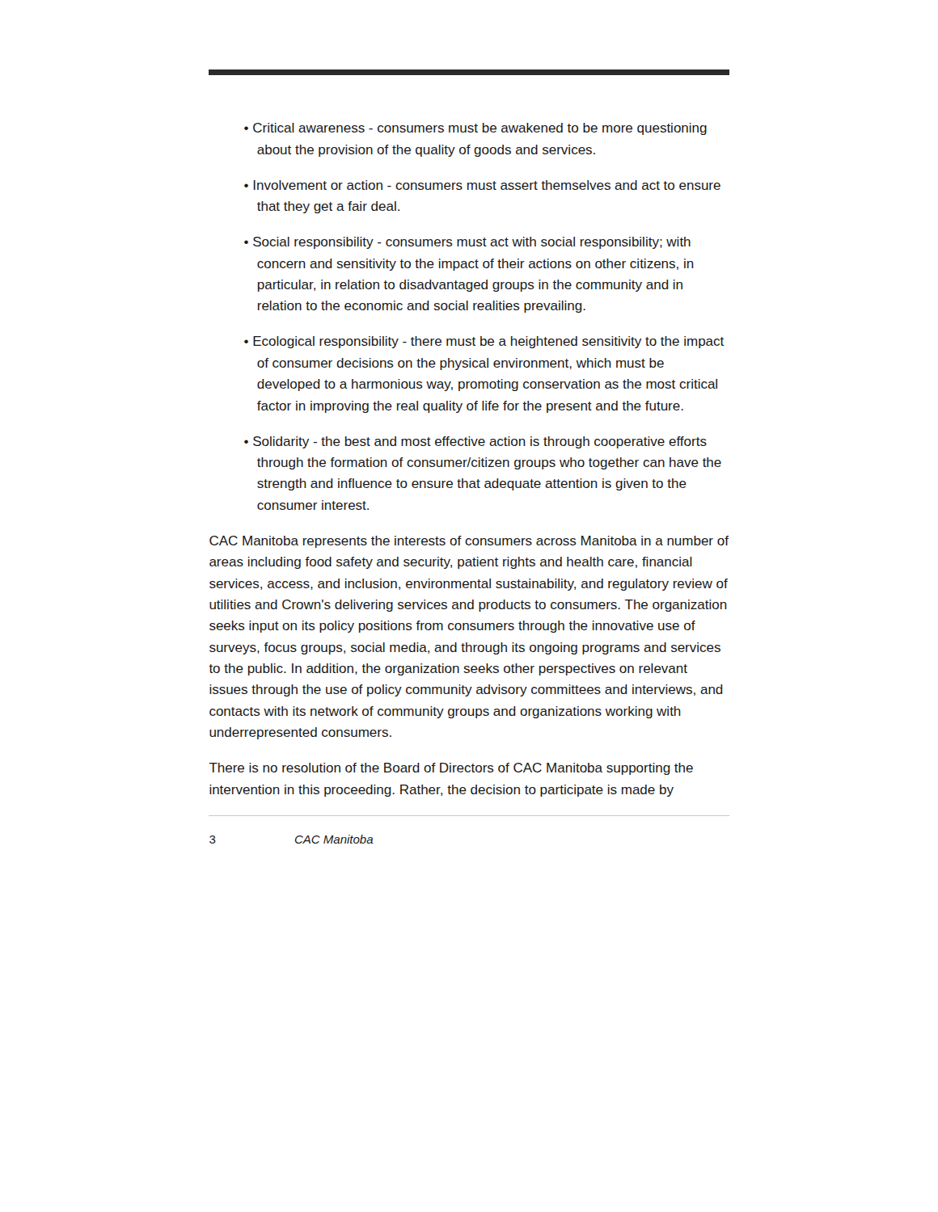Critical awareness - consumers must be awakened to be more questioning about the provision of the quality of goods and services.
Involvement or action - consumers must assert themselves and act to ensure that they get a fair deal.
Social responsibility - consumers must act with social responsibility; with concern and sensitivity to the impact of their actions on other citizens, in particular, in relation to disadvantaged groups in the community and in relation to the economic and social realities prevailing.
Ecological responsibility - there must be a heightened sensitivity to the impact of consumer decisions on the physical environment, which must be developed to a harmonious way, promoting conservation as the most critical factor in improving the real quality of life for the present and the future.
Solidarity - the best and most effective action is through cooperative efforts through the formation of consumer/citizen groups who together can have the strength and influence to ensure that adequate attention is given to the consumer interest.
CAC Manitoba represents the interests of consumers across Manitoba in a number of areas including food safety and security, patient rights and health care, financial services, access, and inclusion, environmental sustainability, and regulatory review of utilities and Crown's delivering services and products to consumers. The organization seeks input on its policy positions from consumers through the innovative use of surveys, focus groups, social media, and through its ongoing programs and services to the public. In addition, the organization seeks other perspectives on relevant issues through the use of policy community advisory committees and interviews, and contacts with its network of community groups and organizations working with underrepresented consumers.
There is no resolution of the Board of Directors of CAC Manitoba supporting the intervention in this proceeding. Rather, the decision to participate is made by
3 CAC Manitoba